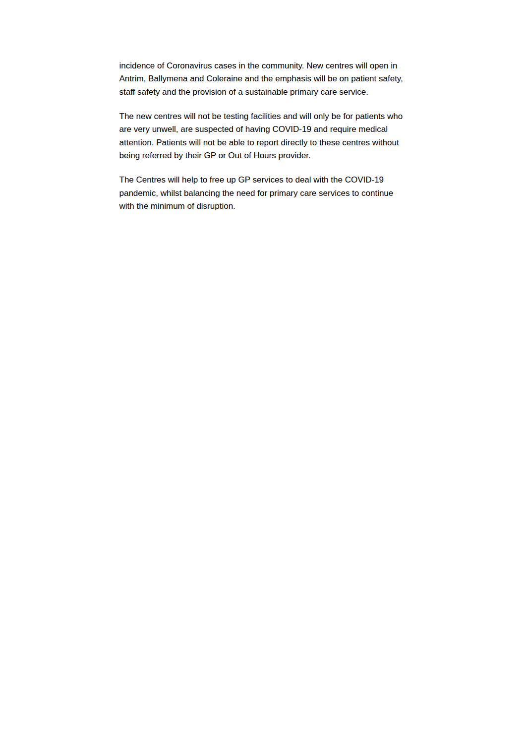incidence of Coronavirus cases in the community. New centres will open in Antrim, Ballymena and Coleraine and the emphasis will be on patient safety, staff safety and the provision of a sustainable primary care service.
The new centres will not be testing facilities and will only be for patients who are very unwell, are suspected of having COVID-19 and require medical attention. Patients will not be able to report directly to these centres without being referred by their GP or Out of Hours provider.
The Centres will help to free up GP services to deal with the COVID-19 pandemic, whilst balancing the need for primary care services to continue with the minimum of disruption.